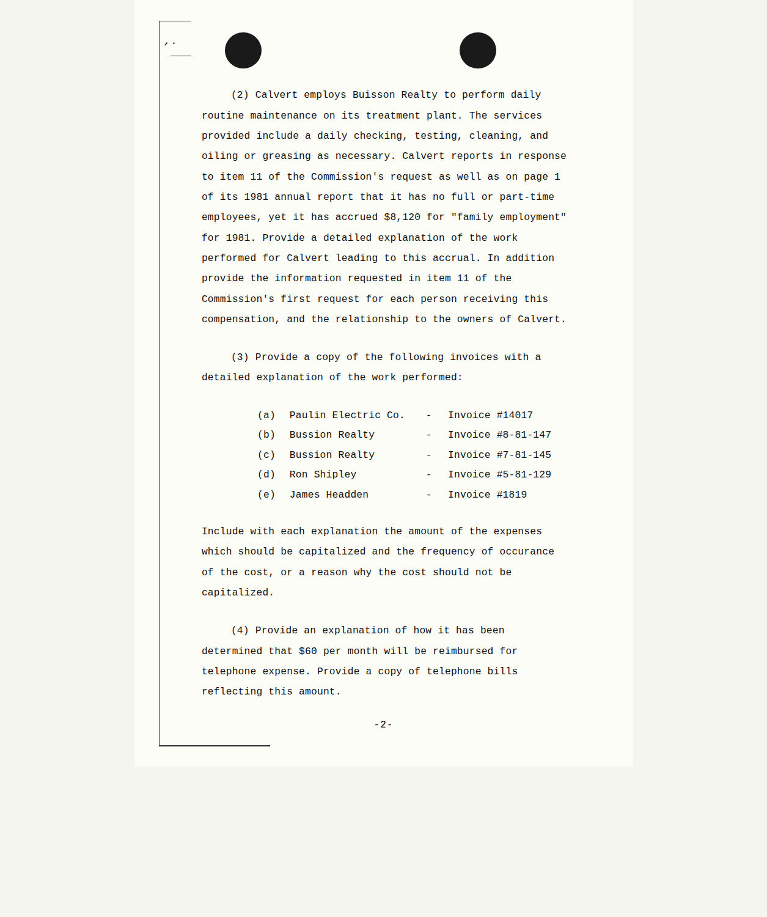,·
(2) Calvert employs Buisson Realty to perform daily routine maintenance on its treatment plant. The services provided include a daily checking, testing, cleaning, and oiling or greasing as necessary. Calvert reports in response to item 11 of the Commission's request as well as on page 1 of its 1981 annual report that it has no full or part-time employees, yet it has accrued $8,120 for "family employment" for 1981. Provide a detailed explanation of the work performed for Calvert leading to this accrual. In addition provide the information requested in item 11 of the Commission's first request for each person receiving this compensation, and the relationship to the owners of Calvert.
(3) Provide a copy of the following invoices with a detailed explanation of the work performed:
| (a) | Paulin Electric Co. | - | Invoice #14017 |
| (b) | Bussion Realty | - | Invoice #8-81-147 |
| (c) | Bussion Realty | - | Invoice #7-81-145 |
| (d) | Ron Shipley | - | Invoice #5-81-129 |
| (e) | James Headden | - | Invoice #1819 |
Include with each explanation the amount of the expenses which should be capitalized and the frequency of occurance of the cost, or a reason why the cost should not be capitalized.
(4) Provide an explanation of how it has been determined that $60 per month will be reimbursed for telephone expense. Provide a copy of telephone bills reflecting this amount.
-2-